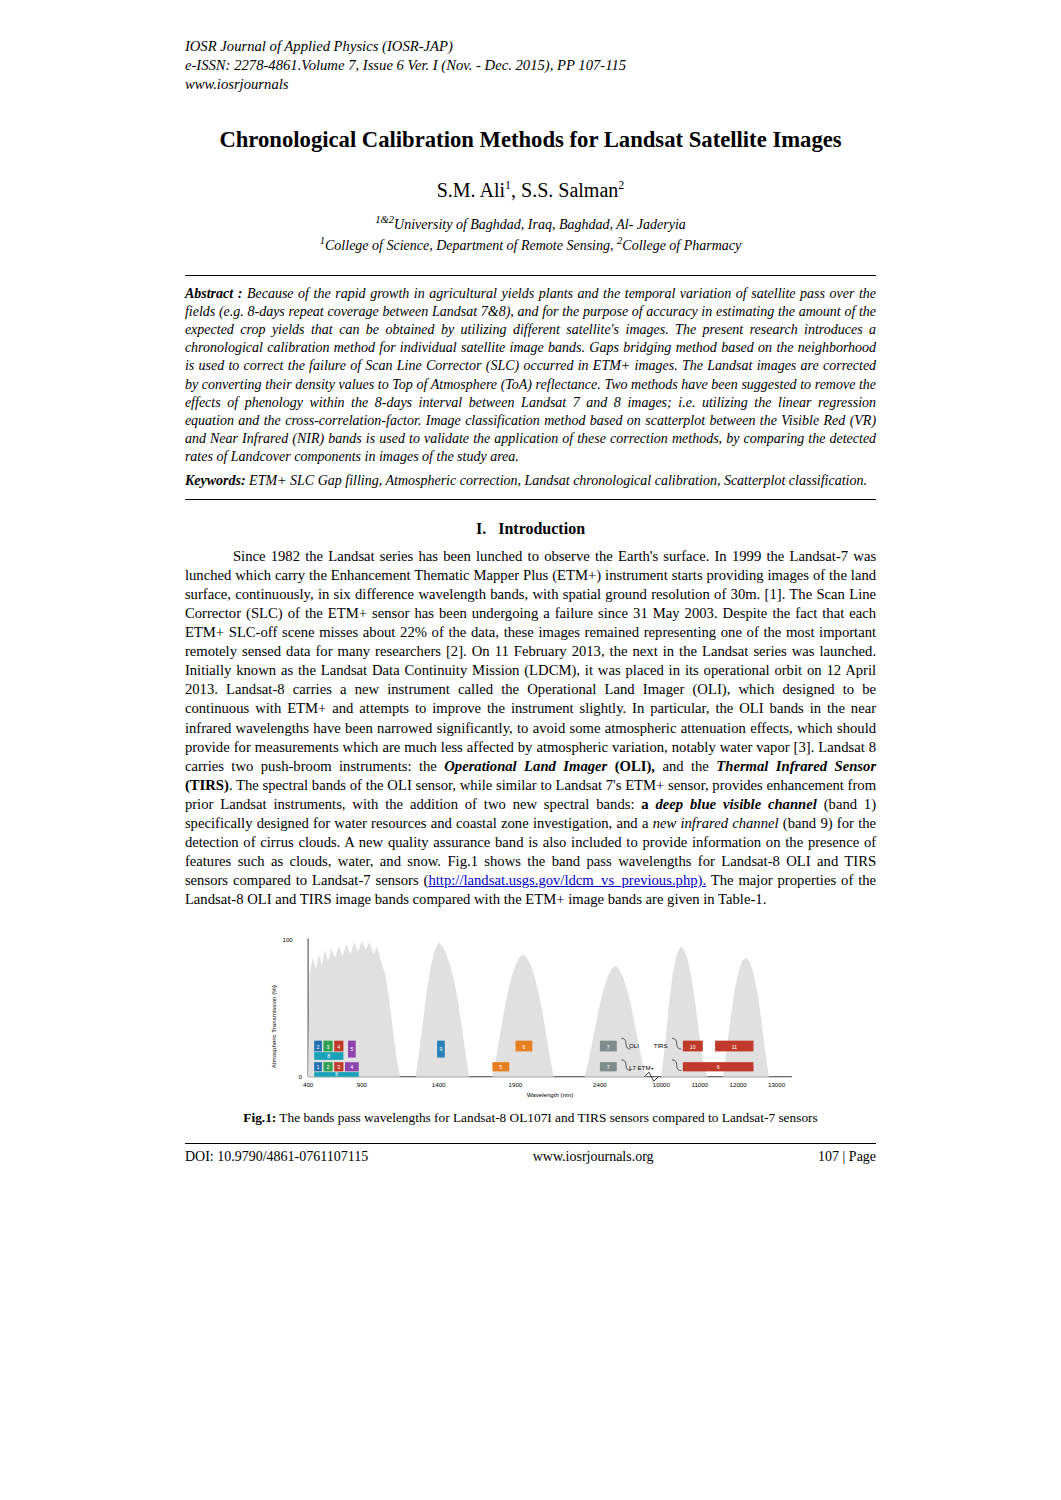IOSR Journal of Applied Physics (IOSR-JAP)
e-ISSN: 2278-4861.Volume 7, Issue 6 Ver. I (Nov. - Dec. 2015), PP 107-115
www.iosrjournals
Chronological Calibration Methods for Landsat Satellite Images
S.M. Ali1, S.S. Salman2
1&2University of Baghdad, Iraq, Baghdad, Al- Jaderyia
1College of Science, Department of Remote Sensing, 2College of Pharmacy
Abstract : Because of the rapid growth in agricultural yields plants and the temporal variation of satellite pass over the fields (e.g. 8-days repeat coverage between Landsat 7&8), and for the purpose of accuracy in estimating the amount of the expected crop yields that can be obtained by utilizing different satellite's images. The present research introduces a chronological calibration method for individual satellite image bands. Gaps bridging method based on the neighborhood is used to correct the failure of Scan Line Corrector (SLC) occurred in ETM+ images. The Landsat images are corrected by converting their density values to Top of Atmosphere (ToA) reflectance. Two methods have been suggested to remove the effects of phenology within the 8-days interval between Landsat 7 and 8 images; i.e. utilizing the linear regression equation and the cross-correlation-factor. Image classification method based on scatterplot between the Visible Red (VR) and Near Infrared (NIR) bands is used to validate the application of these correction methods, by comparing the detected rates of Landcover components in images of the study area.
Keywords: ETM+ SLC Gap filling, Atmospheric correction, Landsat chronological calibration, Scatterplot classification.
I. Introduction
Since 1982 the Landsat series has been lunched to observe the Earth's surface. In 1999 the Landsat-7 was lunched which carry the Enhancement Thematic Mapper Plus (ETM+) instrument starts providing images of the land surface, continuously, in six difference wavelength bands, with spatial ground resolution of 30m. [1]. The Scan Line Corrector (SLC) of the ETM+ sensor has been undergoing a failure since 31 May 2003. Despite the fact that each ETM+ SLC-off scene misses about 22% of the data, these images remained representing one of the most important remotely sensed data for many researchers [2]. On 11 February 2013, the next in the Landsat series was launched. Initially known as the Landsat Data Continuity Mission (LDCM), it was placed in its operational orbit on 12 April 2013. Landsat-8 carries a new instrument called the Operational Land Imager (OLI), which designed to be continuous with ETM+ and attempts to improve the instrument slightly. In particular, the OLI bands in the near infrared wavelengths have been narrowed significantly, to avoid some atmospheric attenuation effects, which should provide for measurements which are much less affected by atmospheric variation, notably water vapor [3]. Landsat 8 carries two push-broom instruments: the Operational Land Imager (OLI), and the Thermal Infrared Sensor (TIRS). The spectral bands of the OLI sensor, while similar to Landsat 7's ETM+ sensor, provides enhancement from prior Landsat instruments, with the addition of two new spectral bands: a deep blue visible channel (band 1) specifically designed for water resources and coastal zone investigation, and a new infrared channel (band 9) for the detection of cirrus clouds. A new quality assurance band is also included to provide information on the presence of features such as clouds, water, and snow. Fig.1 shows the band pass wavelengths for Landsat-8 OLI and TIRS sensors compared to Landsat-7 sensors (http://landsat.usgs.gov/ldcm_vs_previous.php). The major properties of the Landsat-8 OLI and TIRS image bands compared with the ETM+ image bands are given in Table-1.
100 0 Atmospheric Transmission (%) 2 3 4 8 5 9 6 7 OLI TIRS 10 11 1 2 3 4 8 5 7 L7 ETM+ 6 400 900 1400 1900 2400 10000 11000 12000 13000 Wavelength (nm)
Fig.1: The bands pass wavelengths for Landsat-8 OL107I and TIRS sensors compared to Landsat-7 sensors
DOI: 10.9790/4861-0761107115 www.iosrjournals.org 107 | Page